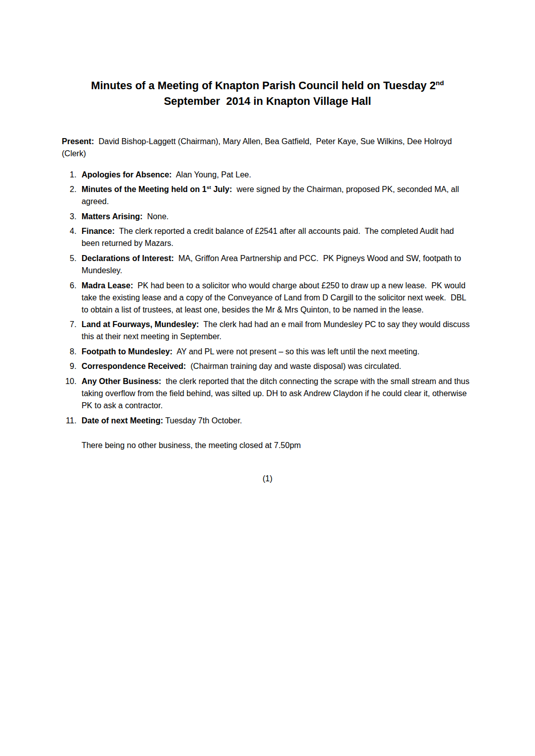Minutes of a Meeting of Knapton Parish Council held on Tuesday 2nd September 2014 in Knapton Village Hall
Present: David Bishop-Laggett (Chairman), Mary Allen, Bea Gatfield, Peter Kaye, Sue Wilkins, Dee Holroyd (Clerk)
Apologies for Absence: Alan Young, Pat Lee.
Minutes of the Meeting held on 1st July: were signed by the Chairman, proposed PK, seconded MA, all agreed.
Matters Arising: None.
Finance: The clerk reported a credit balance of £2541 after all accounts paid. The completed Audit had been returned by Mazars.
Declarations of Interest: MA, Griffon Area Partnership and PCC. PK Pigneys Wood and SW, footpath to Mundesley.
Madra Lease: PK had been to a solicitor who would charge about £250 to draw up a new lease. PK would take the existing lease and a copy of the Conveyance of Land from D Cargill to the solicitor next week. DBL to obtain a list of trustees, at least one, besides the Mr & Mrs Quinton, to be named in the lease.
Land at Fourways, Mundesley: The clerk had had an e mail from Mundesley PC to say they would discuss this at their next meeting in September.
Footpath to Mundesley: AY and PL were not present – so this was left until the next meeting.
Correspondence Received: (Chairman training day and waste disposal) was circulated.
Any Other Business: the clerk reported that the ditch connecting the scrape with the small stream and thus taking overflow from the field behind, was silted up. DH to ask Andrew Claydon if he could clear it, otherwise PK to ask a contractor.
Date of next Meeting: Tuesday 7th October.
There being no other business, the meeting closed at 7.50pm
(1)